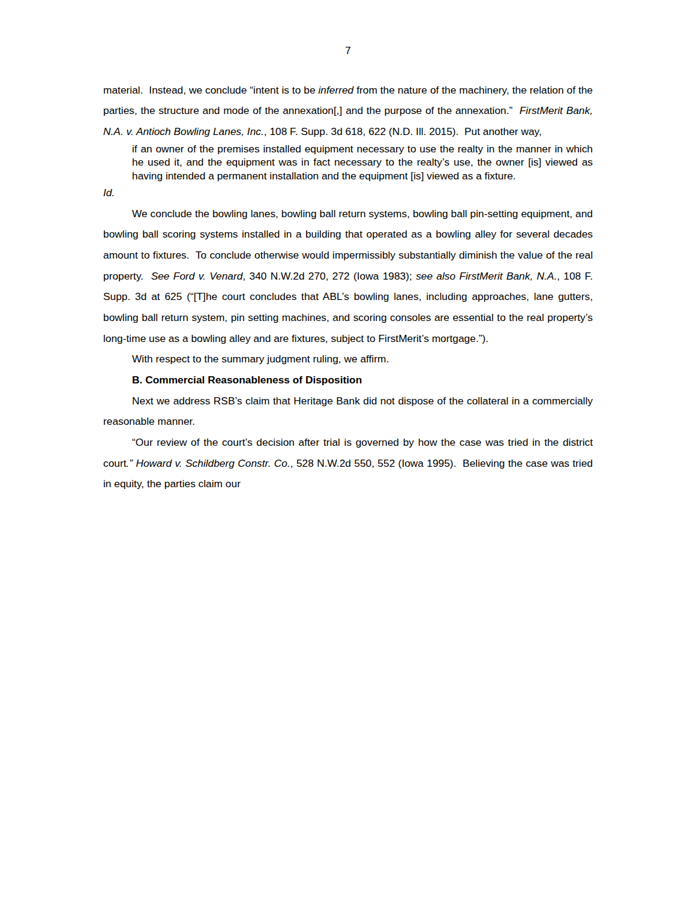7
material. Instead, we conclude “intent is to be inferred from the nature of the machinery, the relation of the parties, the structure and mode of the annexation[,] and the purpose of the annexation.” FirstMerit Bank, N.A. v. Antioch Bowling Lanes, Inc., 108 F. Supp. 3d 618, 622 (N.D. Ill. 2015). Put another way,
if an owner of the premises installed equipment necessary to use the realty in the manner in which he used it, and the equipment was in fact necessary to the realty’s use, the owner [is] viewed as having intended a permanent installation and the equipment [is] viewed as a fixture.
Id.
We conclude the bowling lanes, bowling ball return systems, bowling ball pin-setting equipment, and bowling ball scoring systems installed in a building that operated as a bowling alley for several decades amount to fixtures. To conclude otherwise would impermissibly substantially diminish the value of the real property. See Ford v. Venard, 340 N.W.2d 270, 272 (Iowa 1983); see also FirstMerit Bank, N.A., 108 F. Supp. 3d at 625 (“[T]he court concludes that ABL’s bowling lanes, including approaches, lane gutters, bowling ball return system, pin setting machines, and scoring consoles are essential to the real property’s long-time use as a bowling alley and are fixtures, subject to FirstMerit’s mortgage.”).
With respect to the summary judgment ruling, we affirm.
B. Commercial Reasonableness of Disposition
Next we address RSB’s claim that Heritage Bank did not dispose of the collateral in a commercially reasonable manner.
“Our review of the court’s decision after trial is governed by how the case was tried in the district court.” Howard v. Schildberg Constr. Co., 528 N.W.2d 550, 552 (Iowa 1995). Believing the case was tried in equity, the parties claim our